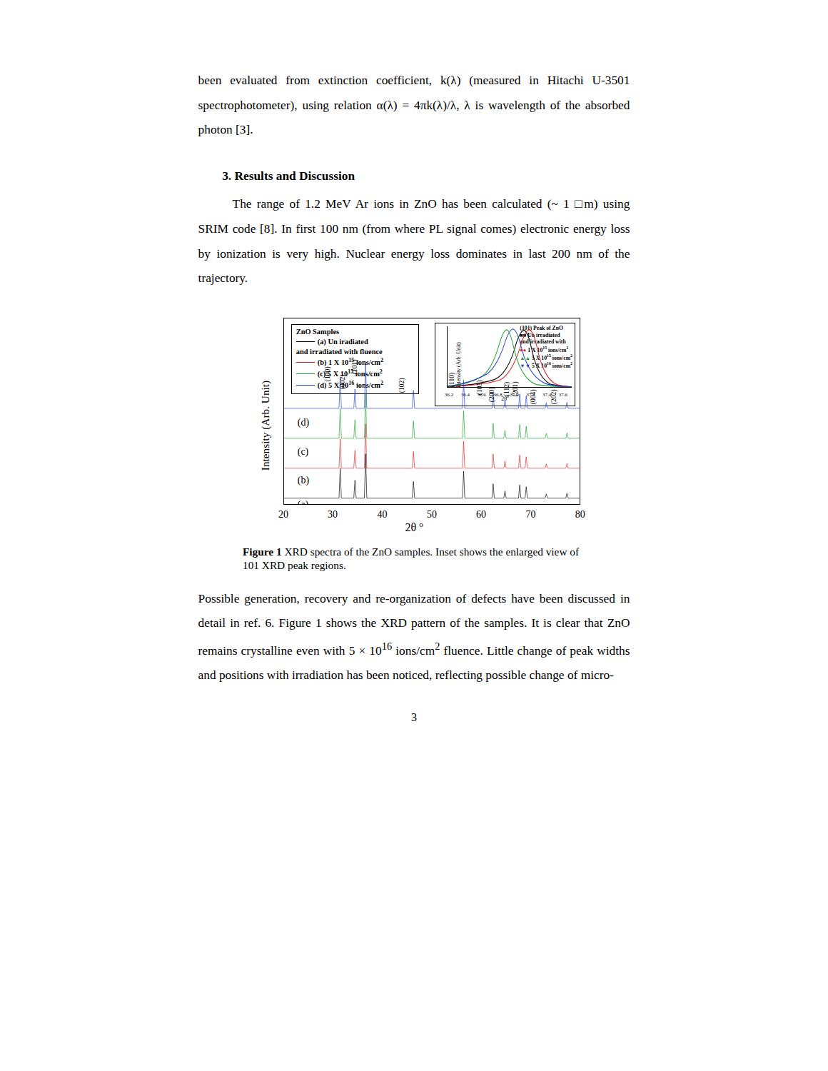been evaluated from extinction coefficient, k(λ) (measured in Hitachi U-3501 spectrophotometer), using relation α(λ) = 4πk(λ)/λ, λ is wavelength of the absorbed photon [3].
3. Results and Discussion
The range of 1.2 MeV Ar ions in ZnO has been calculated (~ 1 □m) using SRIM code [8]. In first 100 nm (from where PL signal comes) electronic energy loss by ionization is very high. Nuclear energy loss dominates in last 200 nm of the trajectory.
Intensity (Arb. Unit)
ZnO Samples
(a) Un iradiated
and irradiated with fluence
(b) 1 X 1015 ions/cm2
(c) 5 X 1015 ions/cm2
(d) 5 X 1016 ions/cm2
(101) Peak of ZnO
■■ Un irradiated
and irradiated with
●● 1 X 1015 ions/cm2
▲▲ 5 X 1015 ions/cm2
▼▼ 5 X 1016 ions/cm2
Intensity (Arb. Unit)
36.2 36.4 36.6 36.8 37.0 37.2 37.4 37.6
2θ0
(100)
(002)
(101)
(102)
(110)
(103)
(200)
(112)
(201)
(004)
(202)
(d)
(c)
(b)
(a)
20 30 40 50 60 70 80
2θ o
Figure 1 XRD spectra of the ZnO samples. Inset shows the enlarged view of 101 XRD peak regions.
Possible generation, recovery and re-organization of defects have been discussed in detail in ref. 6. Figure 1 shows the XRD pattern of the samples. It is clear that ZnO remains crystalline even with 5 × 1016 ions/cm2 fluence. Little change of peak widths and positions with irradiation has been noticed, reflecting possible change of micro-
3